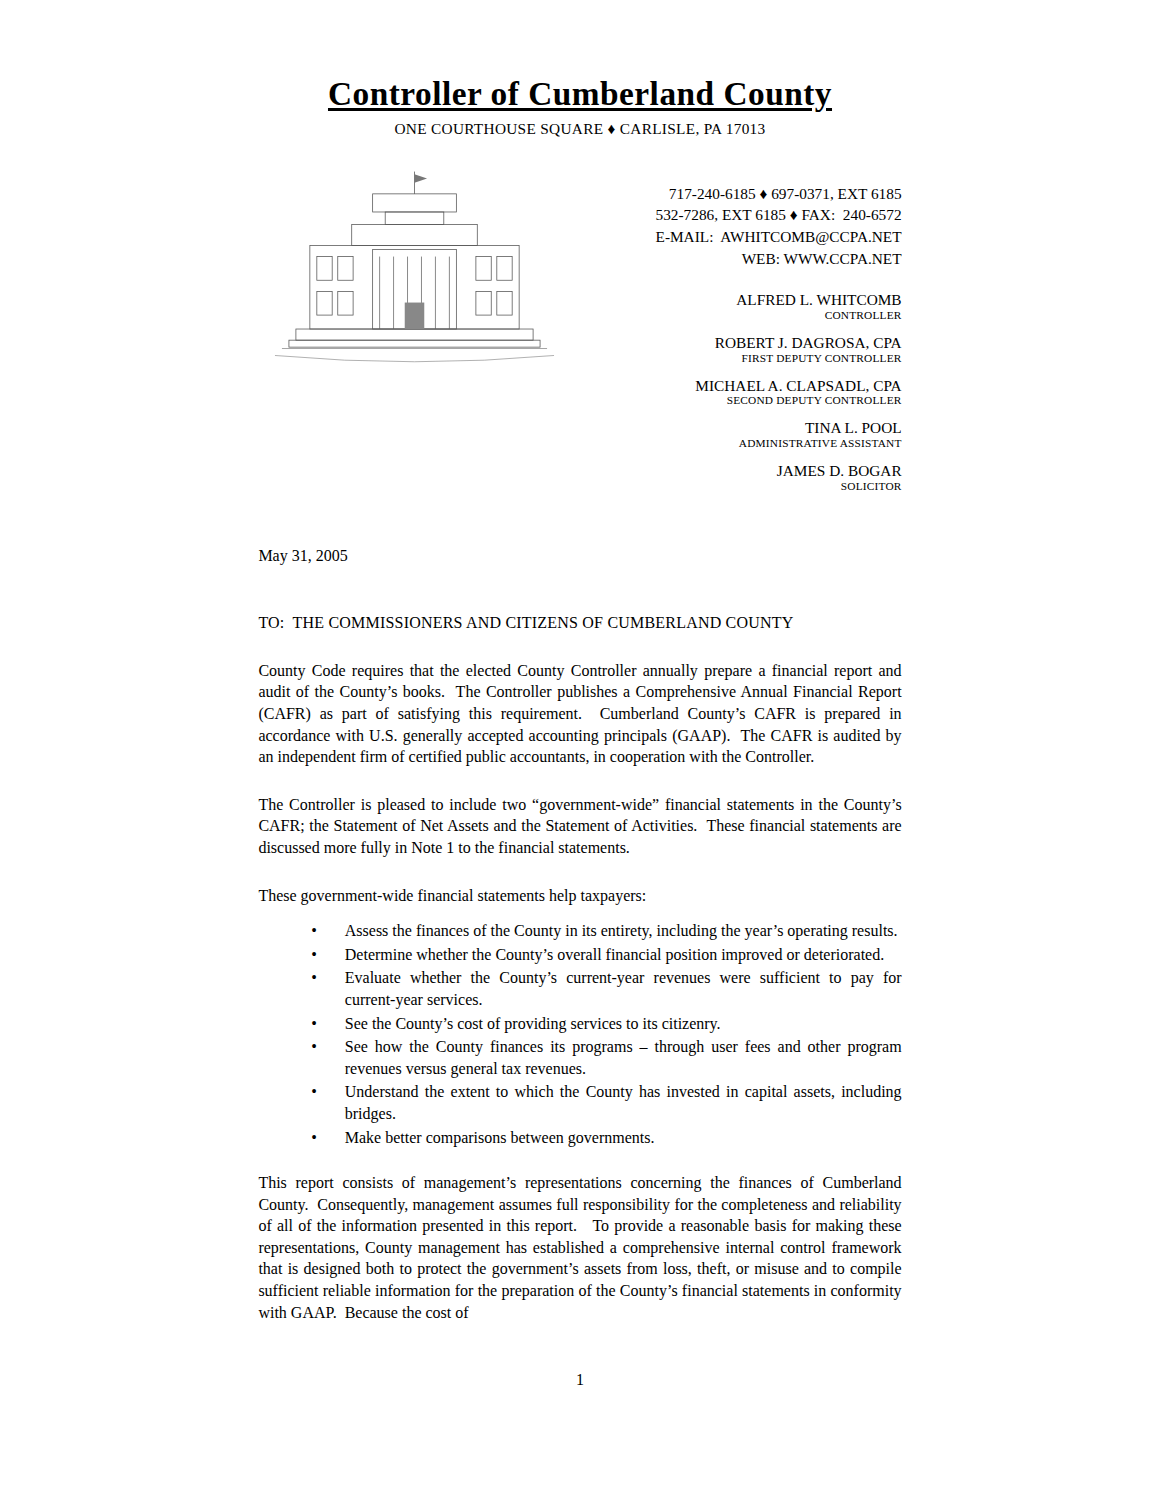Controller of Cumberland County
ONE COURTHOUSE SQUARE ♦ CARLISLE, PA 17013
717-240-6185 ♦ 697-0371, EXT 6185
532-7286, EXT 6185 ♦ FAX: 240-6572
E-MAIL: AWHITCOMB@CCPA.NET
WEB: WWW.CCPA.NET
ALFRED L. WHITCOMB
CONTROLLER
ROBERT J. DAGROSA, CPA
FIRST DEPUTY CONTROLLER
MICHAEL A. CLAPSADL, CPA
SECOND DEPUTY CONTROLLER
TINA L. POOL
ADMINISTRATIVE ASSISTANT
JAMES D. BOGAR
SOLICITOR
May 31, 2005
TO: THE COMMISSIONERS AND CITIZENS OF CUMBERLAND COUNTY
County Code requires that the elected County Controller annually prepare a financial report and audit of the County’s books. The Controller publishes a Comprehensive Annual Financial Report (CAFR) as part of satisfying this requirement. Cumberland County’s CAFR is prepared in accordance with U.S. generally accepted accounting principals (GAAP). The CAFR is audited by an independent firm of certified public accountants, in cooperation with the Controller.
The Controller is pleased to include two “government-wide” financial statements in the County’s CAFR; the Statement of Net Assets and the Statement of Activities. These financial statements are discussed more fully in Note 1 to the financial statements.
These government-wide financial statements help taxpayers:
Assess the finances of the County in its entirety, including the year’s operating results.
Determine whether the County’s overall financial position improved or deteriorated.
Evaluate whether the County’s current-year revenues were sufficient to pay for current-year services.
See the County’s cost of providing services to its citizenry.
See how the County finances its programs – through user fees and other program revenues versus general tax revenues.
Understand the extent to which the County has invested in capital assets, including bridges.
Make better comparisons between governments.
This report consists of management’s representations concerning the finances of Cumberland County. Consequently, management assumes full responsibility for the completeness and reliability of all of the information presented in this report. To provide a reasonable basis for making these representations, County management has established a comprehensive internal control framework that is designed both to protect the government’s assets from loss, theft, or misuse and to compile sufficient reliable information for the preparation of the County’s financial statements in conformity with GAAP. Because the cost of
1